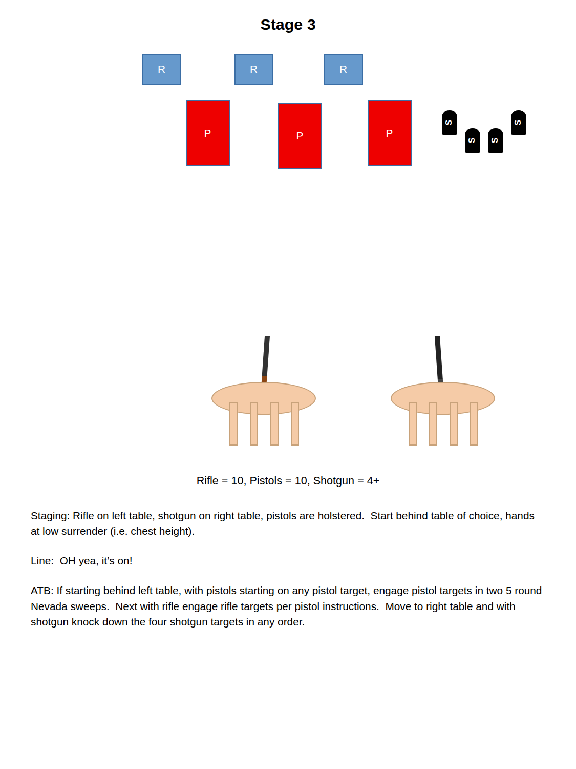Stage 3
R
R
R
P
P
P
S
S
S
S
Rifle = 10, Pistols = 10, Shotgun = 4+
Staging: Rifle on left table, shotgun on right table, pistols are holstered. Start behind table of choice, hands at low surrender (i.e. chest height).
Line: OH yea, it’s on!
ATB: If starting behind left table, with pistols starting on any pistol target, engage pistol targets in two 5 round Nevada sweeps. Next with rifle engage rifle targets per pistol instructions. Move to right table and with shotgun knock down the four shotgun targets in any order.